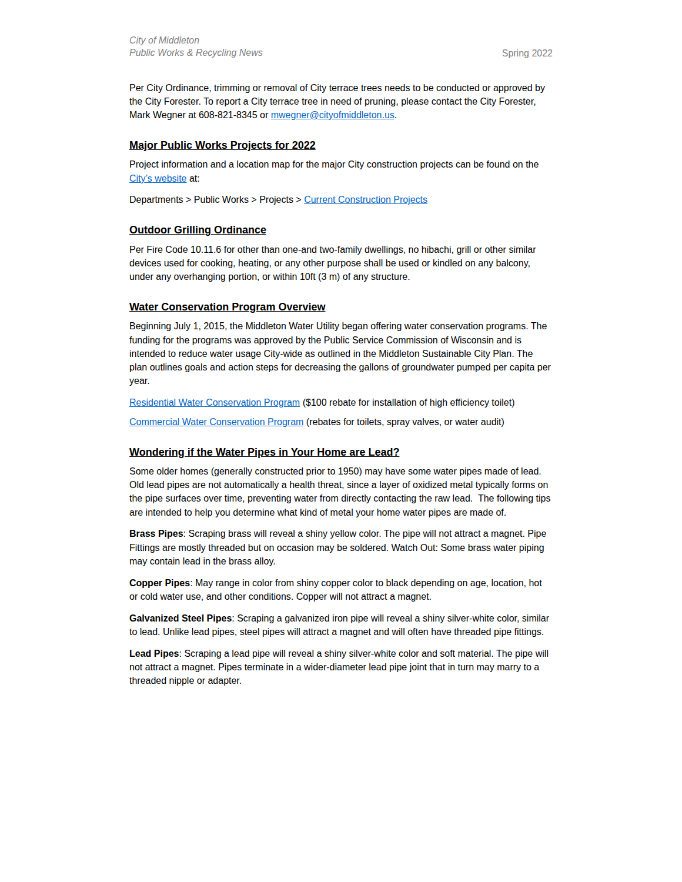City of Middleton
Public Works & Recycling News
Spring 2022
Per City Ordinance, trimming or removal of City terrace trees needs to be conducted or approved by the City Forester. To report a City terrace tree in need of pruning, please contact the City Forester, Mark Wegner at 608-821-8345 or mwegner@cityofmiddleton.us.
Major Public Works Projects for 2022
Project information and a location map for the major City construction projects can be found on the City’s website at:
Departments > Public Works > Projects > Current Construction Projects
Outdoor Grilling Ordinance
Per Fire Code 10.11.6 for other than one-and two-family dwellings, no hibachi, grill or other similar devices used for cooking, heating, or any other purpose shall be used or kindled on any balcony, under any overhanging portion, or within 10ft (3 m) of any structure.
Water Conservation Program Overview
Beginning July 1, 2015, the Middleton Water Utility began offering water conservation programs. The funding for the programs was approved by the Public Service Commission of Wisconsin and is intended to reduce water usage City-wide as outlined in the Middleton Sustainable City Plan. The plan outlines goals and action steps for decreasing the gallons of groundwater pumped per capita per year.
Residential Water Conservation Program ($100 rebate for installation of high efficiency toilet)
Commercial Water Conservation Program (rebates for toilets, spray valves, or water audit)
Wondering if the Water Pipes in Your Home are Lead?
Some older homes (generally constructed prior to 1950) may have some water pipes made of lead. Old lead pipes are not automatically a health threat, since a layer of oxidized metal typically forms on the pipe surfaces over time, preventing water from directly contacting the raw lead. The following tips are intended to help you determine what kind of metal your home water pipes are made of.
Brass Pipes: Scraping brass will reveal a shiny yellow color. The pipe will not attract a magnet. Pipe Fittings are mostly threaded but on occasion may be soldered. Watch Out: Some brass water piping may contain lead in the brass alloy.
Copper Pipes: May range in color from shiny copper color to black depending on age, location, hot or cold water use, and other conditions. Copper will not attract a magnet.
Galvanized Steel Pipes: Scraping a galvanized iron pipe will reveal a shiny silver-white color, similar to lead. Unlike lead pipes, steel pipes will attract a magnet and will often have threaded pipe fittings.
Lead Pipes: Scraping a lead pipe will reveal a shiny silver-white color and soft material. The pipe will not attract a magnet. Pipes terminate in a wider-diameter lead pipe joint that in turn may marry to a threaded nipple or adapter.